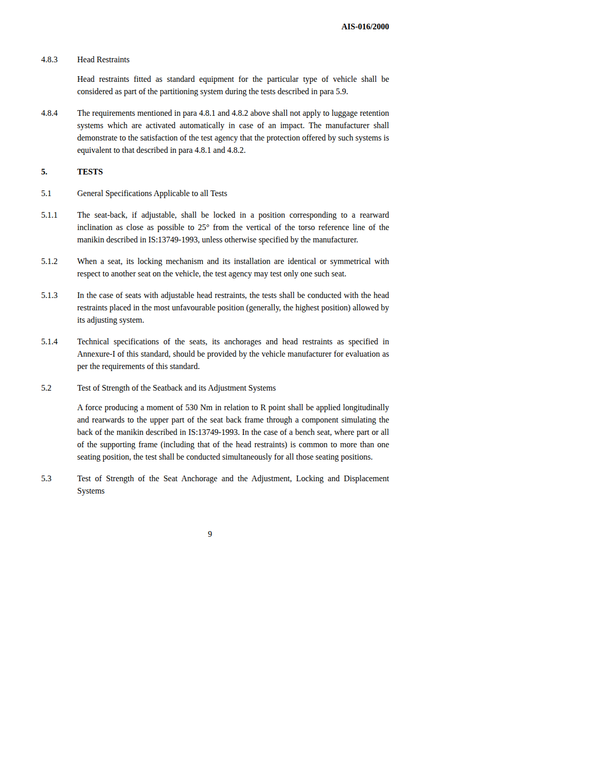AIS-016/2000
4.8.3
Head Restraints
Head restraints fitted as standard equipment for the particular type of vehicle shall be considered as part of the partitioning system during the tests described in para 5.9.
4.8.4
The requirements mentioned in para 4.8.1 and 4.8.2 above shall not apply to luggage retention systems which are activated automatically in case of an impact. The manufacturer shall demonstrate to the satisfaction of the test agency that the protection offered by such systems is equivalent to that described in para 4.8.1 and 4.8.2.
5.
TESTS
5.1
General Specifications Applicable to all Tests
5.1.1
The seat-back, if adjustable, shall be locked in a position corresponding to a rearward inclination as close as possible to 25° from the vertical of the torso reference line of the manikin described in IS:13749-1993, unless otherwise specified by the manufacturer.
5.1.2
When a seat, its locking mechanism and its installation are identical or symmetrical with respect to another seat on the vehicle, the test agency may test only one such seat.
5.1.3
In the case of seats with adjustable head restraints, the tests shall be conducted with the head restraints placed in the most unfavourable position (generally, the highest position) allowed by its adjusting system.
5.1.4
Technical specifications of the seats, its anchorages and head restraints as specified in Annexure-I of this standard, should be provided by the vehicle manufacturer for evaluation as per the requirements of this standard.
5.2
Test of Strength of the Seatback and its Adjustment Systems
A force producing a moment of 530 Nm in relation to R point shall be applied longitudinally and rearwards to the upper part of the seat back frame through a component simulating the back of the manikin described in IS:13749-1993. In the case of a bench seat, where part or all of the supporting frame (including that of the head restraints) is common to more than one seating position, the test shall be conducted simultaneously for all those seating positions.
5.3
Test of Strength of the Seat Anchorage and the Adjustment, Locking and Displacement Systems
9